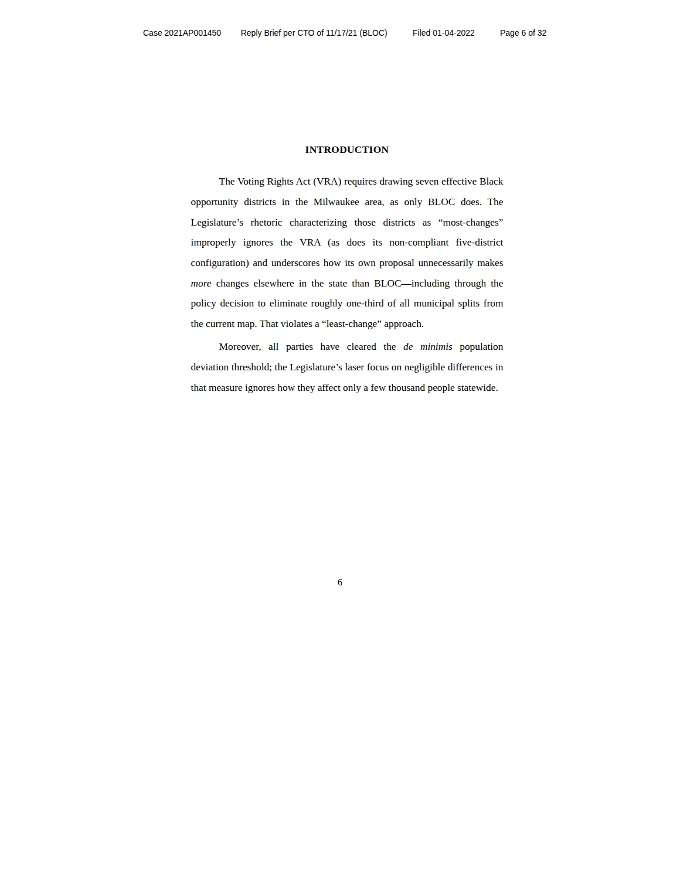Case 2021AP001450 Reply Brief per CTO of 11/17/21 (BLOC) Filed 01-04-2022 Page 6 of 32
INTRODUCTION
The Voting Rights Act (VRA) requires drawing seven effective Black opportunity districts in the Milwaukee area, as only BLOC does. The Legislature’s rhetoric characterizing those districts as “most-changes” improperly ignores the VRA (as does its non-compliant five-district configuration) and underscores how its own proposal unnecessarily makes more changes elsewhere in the state than BLOC—including through the policy decision to eliminate roughly one-third of all municipal splits from the current map. That violates a “least-change” approach.
Moreover, all parties have cleared the de minimis population deviation threshold; the Legislature’s laser focus on negligible differences in that measure ignores how they affect only a few thousand people statewide.
6